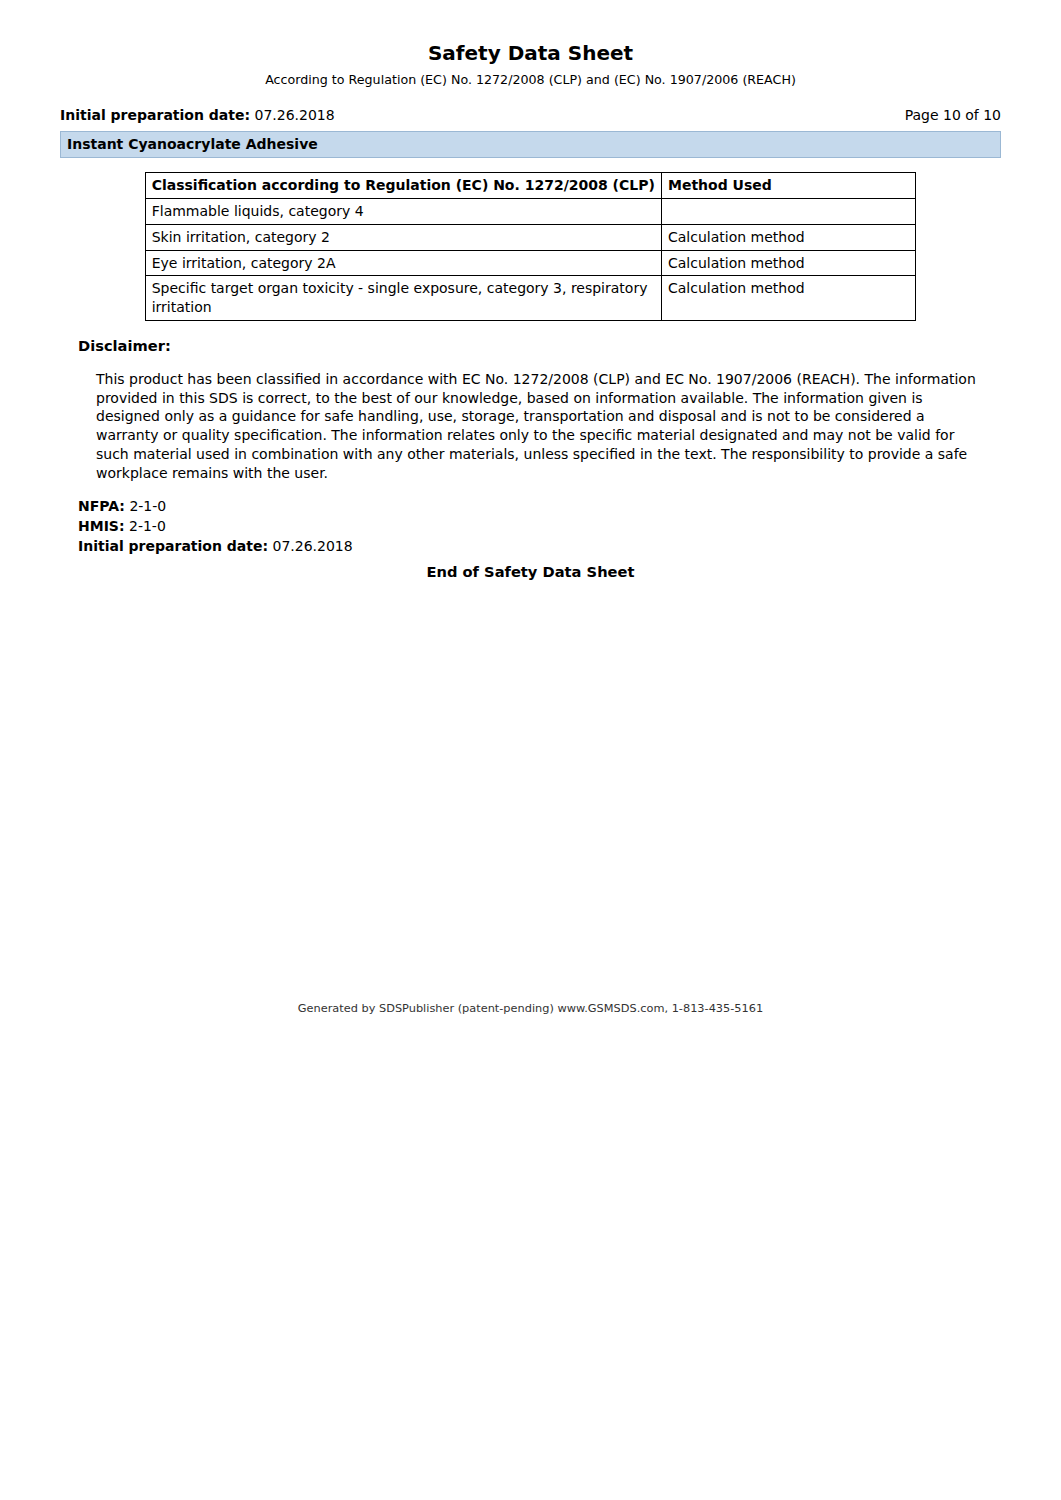Safety Data Sheet
According to Regulation (EC) No. 1272/2008 (CLP) and (EC) No. 1907/2006 (REACH)
Initial preparation date: 07.26.2018
Page 10 of 10
Instant Cyanoacrylate Adhesive
| Classification according to Regulation (EC) No. 1272/2008 (CLP) | Method Used |
| --- | --- |
| Flammable liquids, category 4 | |
| Skin irritation, category 2 | Calculation method |
| Eye irritation, category 2A | Calculation method |
| Specific target organ toxicity - single exposure, category 3, respiratory irritation | Calculation method |
Disclaimer:
This product has been classified in accordance with EC No. 1272/2008 (CLP) and EC No. 1907/2006 (REACH). The information provided in this SDS is correct, to the best of our knowledge, based on information available. The information given is designed only as a guidance for safe handling, use, storage, transportation and disposal and is not to be considered a warranty or quality specification. The information relates only to the specific material designated and may not be valid for such material used in combination with any other materials, unless specified in the text. The responsibility to provide a safe workplace remains with the user.
NFPA: 2-1-0
HMIS: 2-1-0
Initial preparation date: 07.26.2018
End of Safety Data Sheet
Generated by SDSPublisher (patent-pending) www.GSMSDS.com, 1-813-435-5161